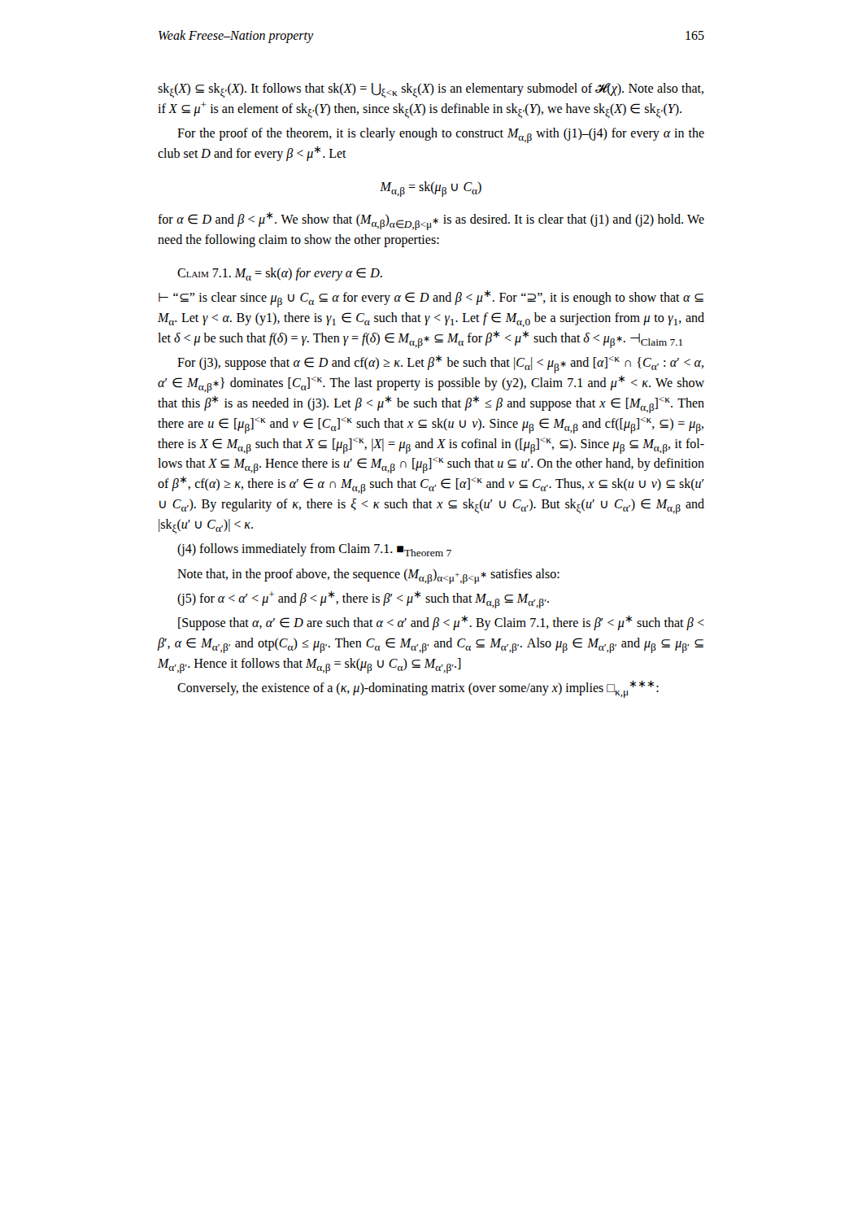Weak Freese–Nation property 165
skξ(X) ⊆ skξ′(X). It follows that sk(X) = ⋃ξ<κ skξ(X) is an elementary submodel of 𝓗(χ). Note also that, if X ⊆ μ+ is an element of skξ′(Y) then, since skξ(X) is definable in skξ′(Y), we have skξ(X) ∈ skξ′(Y).
For the proof of the theorem, it is clearly enough to construct Mα,β with (j1)–(j4) for every α in the club set D and for every β < μ∗. Let
Mα,β = sk(μβ ∪ Cα)
for α ∈ D and β < μ∗. We show that (Mα,β)α∈D,β<μ∗ is as desired. It is clear that (j1) and (j2) hold. We need the following claim to show the other properties:
Claim 7.1. Mα = sk(α) for every α ∈ D.
⊢ “⊆” is clear since μβ ∪ Cα ⊆ α for every α ∈ D and β < μ∗. For “⊇”, it is enough to show that α ⊆ Mα. Let γ < α. By (y1), there is γ1 ∈ Cα such that γ < γ1. Let f ∈ Mα,0 be a surjection from μ to γ1, and let δ < μ be such that f(δ) = γ. Then γ = f(δ) ∈ Mα,β∗ ⊆ Mα for β∗ < μ∗ such that δ < μβ∗. ⊣Claim 7.1
For (j3), suppose that α ∈ D and cf(α) ≥ κ. Let β∗ be such that |Cα| < μβ∗ and [α]<κ ∩ {Cα′ : α′ < α, α′ ∈ Mα,β∗} dominates [Cα]<κ. The last property is possible by (y2), Claim 7.1 and μ∗ < κ. We show that this β∗ is as needed in (j3). Let β < μ∗ be such that β∗ ≤ β and suppose that x ∈ [Mα,β]<κ. Then there are u ∈ [μβ]<κ and v ∈ [Cα]<κ such that x ⊆ sk(u ∪ v). Since μβ ∈ Mα,β and cf([μβ]<κ, ⊆) = μβ, there is X ∈ Mα,β such that X ⊆ [μβ]<κ, |X| = μβ and X is cofinal in ([μβ]<κ, ⊆). Since μβ ⊆ Mα,β, it follows that X ⊆ Mα,β. Hence there is u′ ∈ Mα,β ∩ [μβ]<κ such that u ⊆ u′. On the other hand, by definition of β∗, cf(α) ≥ κ, there is α′ ∈ α ∩ Mα,β such that Cα′ ∈ [α]<κ and v ⊆ Cα′. Thus, x ⊆ sk(u ∪ v) ⊆ sk(u′ ∪ Cα′). By regularity of κ, there is ξ < κ such that x ⊆ skξ(u′ ∪ Cα′). But skξ(u′ ∪ Cα′) ∈ Mα,β and |skξ(u′ ∪ Cα′)| < κ.
(j4) follows immediately from Claim 7.1. ■Theorem 7
Note that, in the proof above, the sequence (Mα,β)α<μ+,β<μ∗ satisfies also:
(j5) for α < α′ < μ+ and β < μ∗, there is β′ < μ∗ such that Mα,β ⊆ Mα′,β′.
[Suppose that α, α′ ∈ D are such that α < α′ and β < μ∗. By Claim 7.1, there is β′ < μ∗ such that β < β′, α ∈ Mα′,β′ and otp(Cα) ≤ μβ′. Then Cα ∈ Mα′,β′ and Cα ⊆ Mα′,β′. Also μβ ∈ Mα′,β′ and μβ ⊆ μβ′ ⊆ Mα′,β′. Hence it follows that Mα,β = sk(μβ ∪ Cα) ⊆ Mα′,β′.]
Conversely, the existence of a (κ, μ)-dominating matrix (over some/any x) implies □κ,μ∗∗∗: